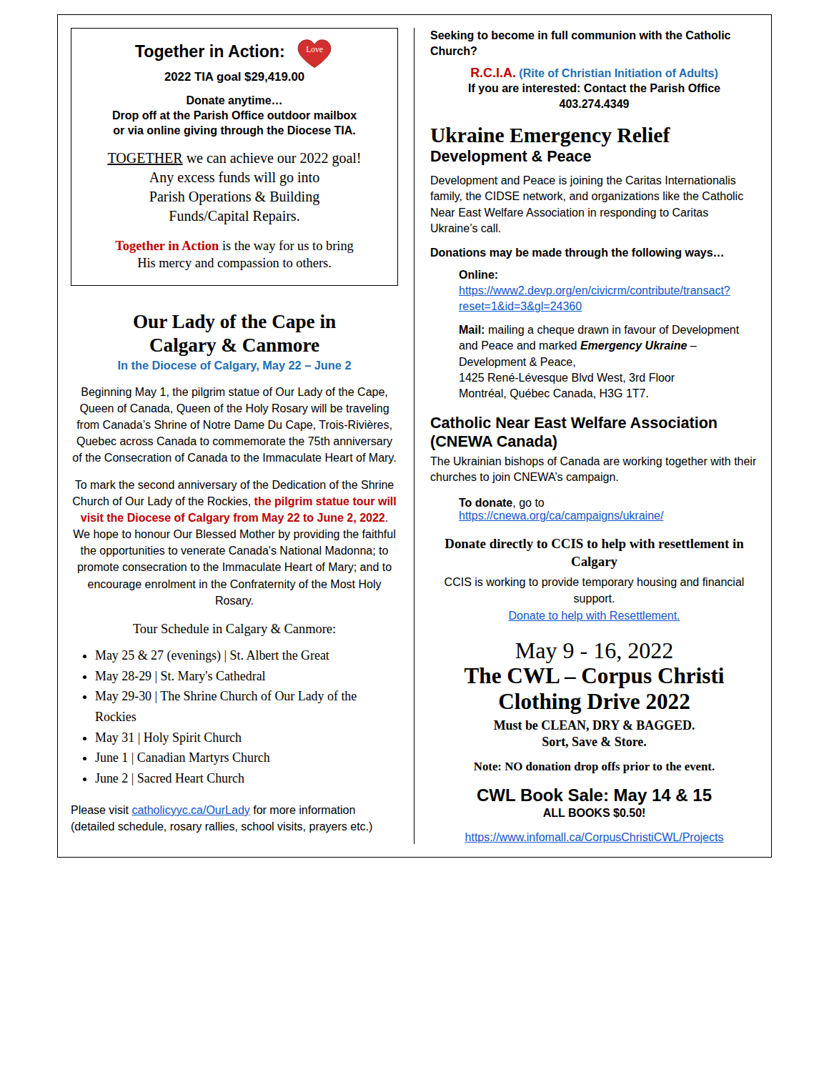Together in Action: Love
2022 TIA goal $29,419.00
Donate anytime…
Drop off at the Parish Office outdoor mailbox
or via online giving through the Diocese TIA.
TOGETHER we can achieve our 2022 goal!
Any excess funds will go into
Parish Operations & Building
Funds/Capital Repairs.
Together in Action is the way for us to bring
His mercy and compassion to others.
Our Lady of the Cape in
Calgary & Canmore
In the Diocese of Calgary, May 22 – June 2
Beginning May 1, the pilgrim statue of Our Lady of the Cape, Queen of Canada, Queen of the Holy Rosary will be traveling from Canada’s Shrine of Notre Dame Du Cape, Trois-Rivières, Quebec across Canada to commemorate the 75th anniversary of the Consecration of Canada to the Immaculate Heart of Mary.
To mark the second anniversary of the Dedication of the Shrine Church of Our Lady of the Rockies, the pilgrim statue tour will visit the Diocese of Calgary from May 22 to June 2, 2022. We hope to honour Our Blessed Mother by providing the faithful the opportunities to venerate Canada's National Madonna; to promote consecration to the Immaculate Heart of Mary; and to encourage enrolment in the Confraternity of the Most Holy Rosary.
Tour Schedule in Calgary & Canmore:
May 25 & 27 (evenings) | St. Albert the Great
May 28-29 | St. Mary's Cathedral
May 29-30 | The Shrine Church of Our Lady of the Rockies
May 31 | Holy Spirit Church
June 1 | Canadian Martyrs Church
June 2 | Sacred Heart Church
Please visit catholicyyc.ca/OurLady for more information (detailed schedule, rosary rallies, school visits, prayers etc.)
Seeking to become in full communion with the Catholic Church?
R.C.I.A. (Rite of Christian Initiation of Adults)
If you are interested: Contact the Parish Office
403.274.4349
Ukraine Emergency Relief
Development & Peace
Development and Peace is joining the Caritas Internationalis family, the CIDSE network, and organizations like the Catholic Near East Welfare Association in responding to Caritas Ukraine’s call.
Donations may be made through the following ways…
Online:
https://www2.devp.org/en/civicrm/contribute/transact?reset=1&id=3&gl=24360
Mail: mailing a cheque drawn in favour of Development and Peace and marked Emergency Ukraine – Development & Peace,
1425 René-Lévesque Blvd West, 3rd Floor
Montréal, Québec Canada, H3G 1T7.
Catholic Near East Welfare Association (CNEWA Canada)
The Ukrainian bishops of Canada are working together with their churches to join CNEWA’s campaign.
To donate, go to
https://cnewa.org/ca/campaigns/ukraine/
Donate directly to CCIS to help with resettlement in Calgary
CCIS is working to provide temporary housing and financial support.
Donate to help with Resettlement.
May 9 - 16, 2022
The CWL – Corpus Christi Clothing Drive 2022
Must be CLEAN, DRY & BAGGED.
Sort, Save & Store.
Note: NO donation drop offs prior to the event.
CWL Book Sale: May 14 & 15
ALL BOOKS $0.50!
https://www.infomall.ca/CorpusChristiCWL/Projects